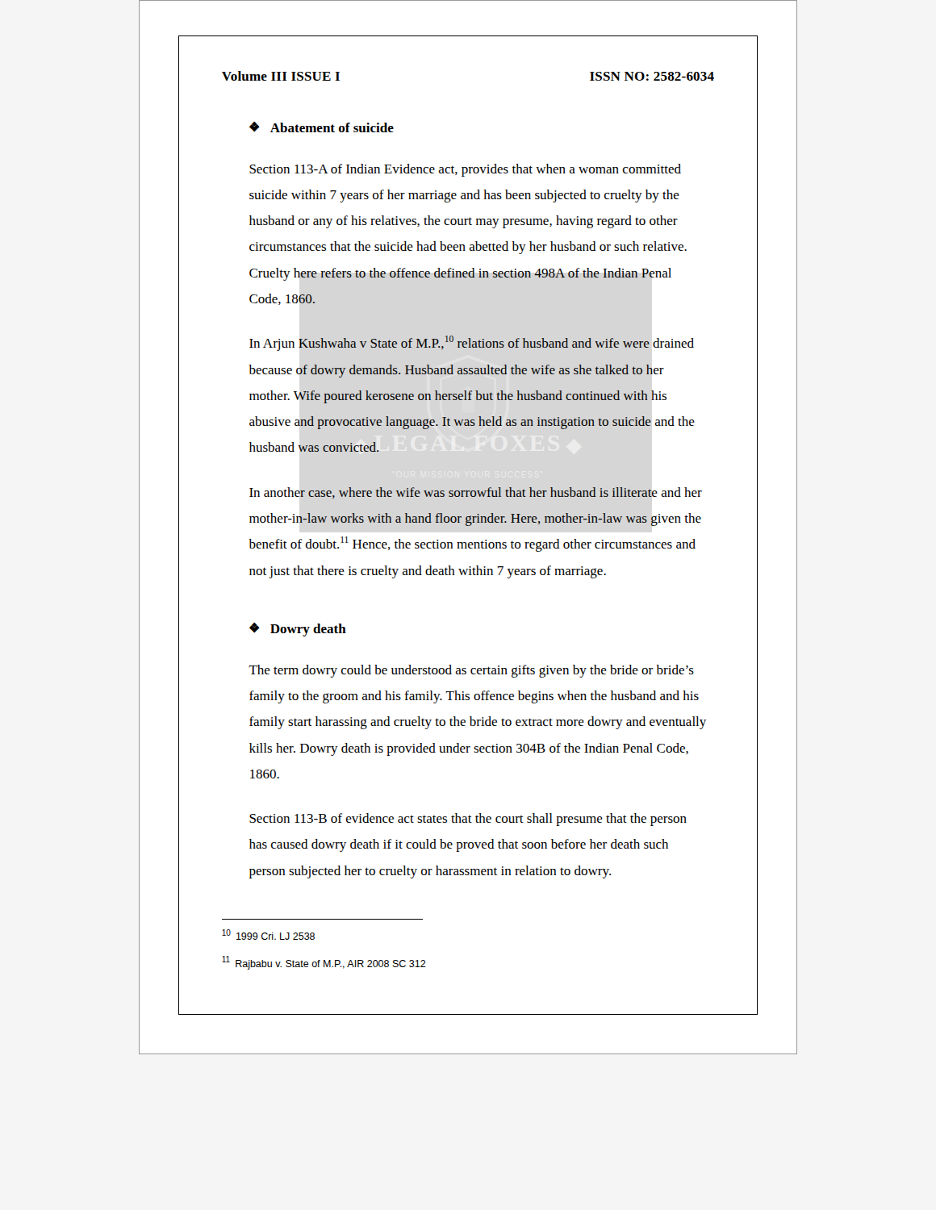Volume III ISSUE I ISSN NO: 2582-6034
◆LEGAL FOXES◆
"OUR MISSION YOUR SUCCESS"
Abatement of suicide
Section 113-A of Indian Evidence act, provides that when a woman committed suicide within 7 years of her marriage and has been subjected to cruelty by the husband or any of his relatives, the court may presume, having regard to other circumstances that the suicide had been abetted by her husband or such relative. Cruelty here refers to the offence defined in section 498A of the Indian Penal Code, 1860.
In Arjun Kushwaha v State of M.P.,10 relations of husband and wife were drained because of dowry demands. Husband assaulted the wife as she talked to her mother. Wife poured kerosene on herself but the husband continued with his abusive and provocative language. It was held as an instigation to suicide and the husband was convicted.
In another case, where the wife was sorrowful that her husband is illiterate and her mother-in-law works with a hand floor grinder. Here, mother-in-law was given the benefit of doubt.11 Hence, the section mentions to regard other circumstances and not just that there is cruelty and death within 7 years of marriage.
Dowry death
The term dowry could be understood as certain gifts given by the bride or bride’s family to the groom and his family. This offence begins when the husband and his family start harassing and cruelty to the bride to extract more dowry and eventually kills her. Dowry death is provided under section 304B of the Indian Penal Code, 1860.
Section 113-B of evidence act states that the court shall presume that the person has caused dowry death if it could be proved that soon before her death such person subjected her to cruelty or harassment in relation to dowry.
10 1999 Cri. LJ 2538
11 Rajbabu v. State of M.P., AIR 2008 SC 312